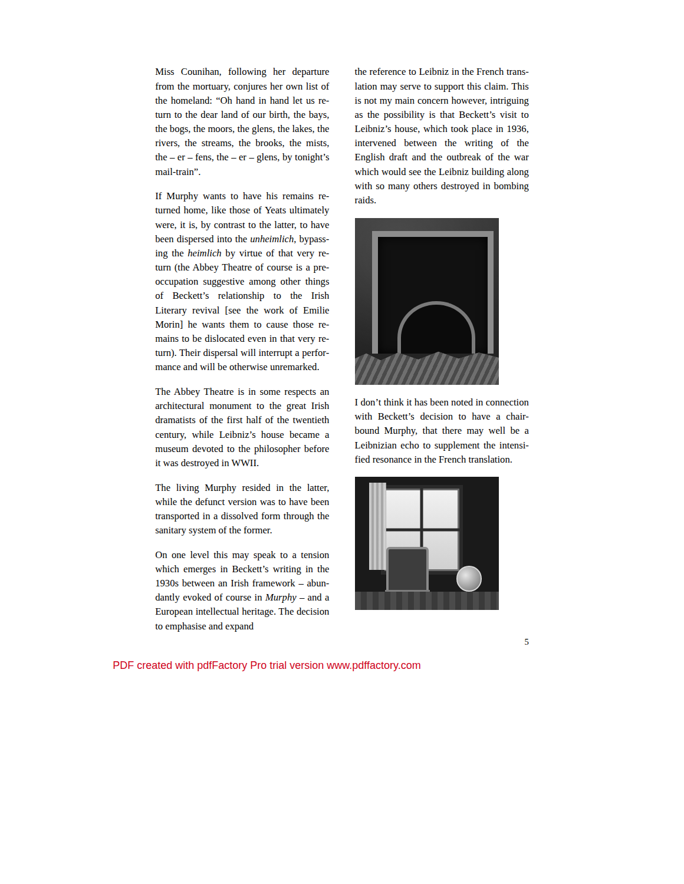Miss Counihan, following her departure from the mortuary, conjures her own list of the homeland: “Oh hand in hand let us return to the dear land of our birth, the bays, the bogs, the moors, the glens, the lakes, the rivers, the streams, the brooks, the mists, the – er – fens, the – er – glens, by tonight’s mail-train”.
If Murphy wants to have his remains returned home, like those of Yeats ultimately were, it is, by contrast to the latter, to have been dispersed into the unheimlich, bypassing the heimlich by virtue of that very return (the Abbey Theatre of course is a preoccupation suggestive among other things of Beckett’s relationship to the Irish Literary revival [see the work of Emilie Morin] he wants them to cause those remains to be dislocated even in that very return). Their dispersal will interrupt a performance and will be otherwise unremarked.
The Abbey Theatre is in some respects an architectural monument to the great Irish dramatists of the first half of the twentieth century, while Leibniz’s house became a museum devoted to the philosopher before it was destroyed in WWII.
The living Murphy resided in the latter, while the defunct version was to have been transported in a dissolved form through the sanitary system of the former.
On one level this may speak to a tension which emerges in Beckett’s writing in the 1930s between an Irish framework – abundantly evoked of course in Murphy – and a European intellectual heritage. The decision to emphasise and expand
the reference to Leibniz in the French translation may serve to support this claim. This is not my main concern however, intriguing as the possibility is that Beckett’s visit to Leibniz’s house, which took place in 1936, intervened between the writing of the English draft and the outbreak of the war which would see the Leibniz building along with so many others destroyed in bombing raids.
I don’t think it has been noted in connection with Beckett’s decision to have a chair-bound Murphy, that there may well be a Leibnizian echo to supplement the intensified resonance in the French translation.
5
PDF created with pdfFactory Pro trial version www.pdffactory.com